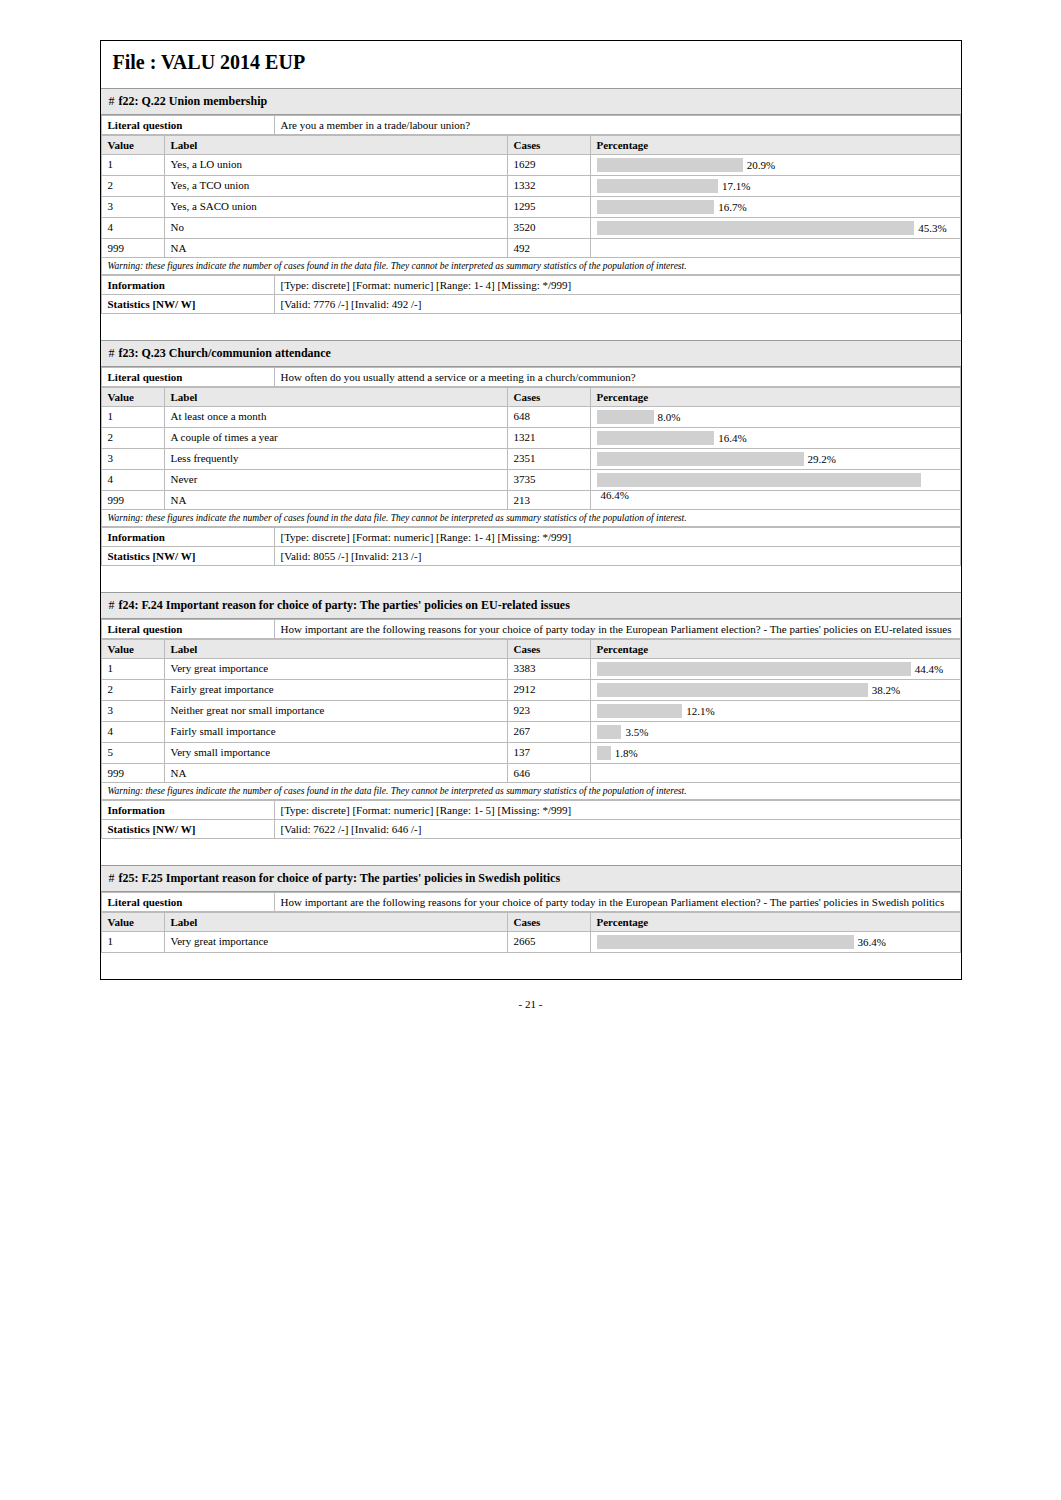File : VALU 2014 EUP
#f22: Q.22 Union membership
| Literal question | Are you a member in a trade/labour union? |
| Value | Label | Cases | Percentage |
| --- | --- | --- | --- |
| 1 | Yes, a LO union | 1629 | 20.9% |
| 2 | Yes, a TCO union | 1332 | 17.1% |
| 3 | Yes, a SACO union | 1295 | 16.7% |
| 4 | No | 3520 | 45.3% |
| 999 | NA | 492 | |
Warning: these figures indicate the number of cases found in the data file. They cannot be interpreted as summary statistics of the population of interest.
| Information | [Type: discrete] [Format: numeric] [Range: 1- 4] [Missing: */999] |
| Statistics [NW/ W] | [Valid: 7776 /-] [Invalid: 492 /-] |
#f23: Q.23 Church/communion attendance
| Literal question | How often do you usually attend a service or a meeting in a church/communion? |
| Value | Label | Cases | Percentage |
| --- | --- | --- | --- |
| 1 | At least once a month | 648 | 8.0% |
| 2 | A couple of times a year | 1321 | 16.4% |
| 3 | Less frequently | 2351 | 29.2% |
| 4 | Never | 3735 | 46.4% |
| 999 | NA | 213 | |
Warning: these figures indicate the number of cases found in the data file. They cannot be interpreted as summary statistics of the population of interest.
| Information | [Type: discrete] [Format: numeric] [Range: 1- 4] [Missing: */999] |
| Statistics [NW/ W] | [Valid: 8055 /-] [Invalid: 213 /-] |
#f24: F.24 Important reason for choice of party: The parties' policies on EU-related issues
| Literal question | How important are the following reasons for your choice of party today in the European Parliament election? - The parties' policies on EU-related issues |
| Value | Label | Cases | Percentage |
| --- | --- | --- | --- |
| 1 | Very great importance | 3383 | 44.4% |
| 2 | Fairly great importance | 2912 | 38.2% |
| 3 | Neither great nor small importance | 923 | 12.1% |
| 4 | Fairly small importance | 267 | 3.5% |
| 5 | Very small importance | 137 | 1.8% |
| 999 | NA | 646 | |
Warning: these figures indicate the number of cases found in the data file. They cannot be interpreted as summary statistics of the population of interest.
| Information | [Type: discrete] [Format: numeric] [Range: 1- 5] [Missing: */999] |
| Statistics [NW/ W] | [Valid: 7622 /-] [Invalid: 646 /-] |
#f25: F.25 Important reason for choice of party: The parties' policies in Swedish politics
| Literal question | How important are the following reasons for your choice of party today in the European Parliament election? - The parties' policies in Swedish politics |
| Value | Label | Cases | Percentage |
| --- | --- | --- | --- |
| 1 | Very great importance | 2665 | 36.4% |
- 21 -